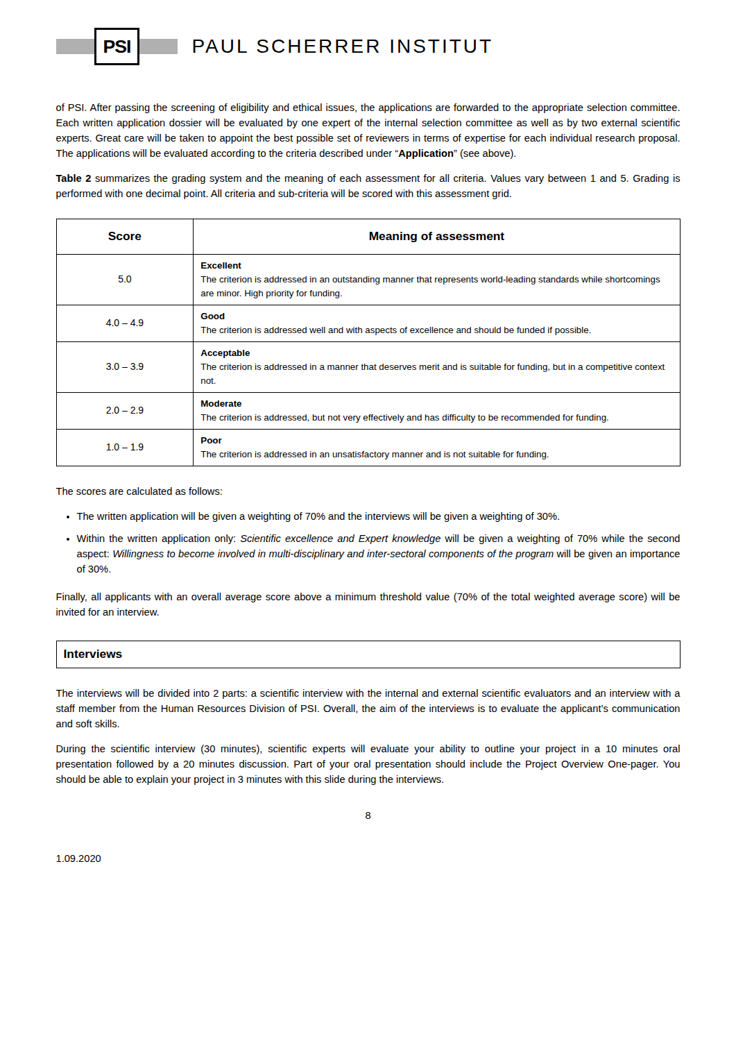PSI
PAUL SCHERRER INSTITUT
of PSI. After passing the screening of eligibility and ethical issues, the applications are forwarded to the appropriate selection committee. Each written application dossier will be evaluated by one expert of the internal selection committee as well as by two external scientific experts. Great care will be taken to appoint the best possible set of reviewers in terms of expertise for each individual research proposal. The applications will be evaluated according to the criteria described under “Application” (see above).
Table 2 summarizes the grading system and the meaning of each assessment for all criteria. Values vary between 1 and 5. Grading is performed with one decimal point. All criteria and sub-criteria will be scored with this assessment grid.
| Score | Meaning of assessment |
| --- | --- |
| 5.0 | Excellent The criterion is addressed in an outstanding manner that represents world-leading standards while shortcomings are minor. High priority for funding. |
| 4.0 – 4.9 | Good The criterion is addressed well and with aspects of excellence and should be funded if possible. |
| 3.0 – 3.9 | Acceptable The criterion is addressed in a manner that deserves merit and is suitable for funding, but in a competitive context not. |
| 2.0 – 2.9 | Moderate The criterion is addressed, but not very effectively and has difficulty to be recommended for funding. |
| 1.0 – 1.9 | Poor The criterion is addressed in an unsatisfactory manner and is not suitable for funding. |
The scores are calculated as follows:
The written application will be given a weighting of 70% and the interviews will be given a weighting of 30%.
Within the written application only: Scientific excellence and Expert knowledge will be given a weighting of 70% while the second aspect: Willingness to become involved in multi-disciplinary and inter-sectoral components of the program will be given an importance of 30%.
Finally, all applicants with an overall average score above a minimum threshold value (70% of the total weighted average score) will be invited for an interview.
Interviews
The interviews will be divided into 2 parts: a scientific interview with the internal and external scientific evaluators and an interview with a staff member from the Human Resources Division of PSI. Overall, the aim of the interviews is to evaluate the applicant’s communication and soft skills.
During the scientific interview (30 minutes), scientific experts will evaluate your ability to outline your project in a 10 minutes oral presentation followed by a 20 minutes discussion. Part of your oral presentation should include the Project Overview One-pager. You should be able to explain your project in 3 minutes with this slide during the interviews.
8
1.09.2020